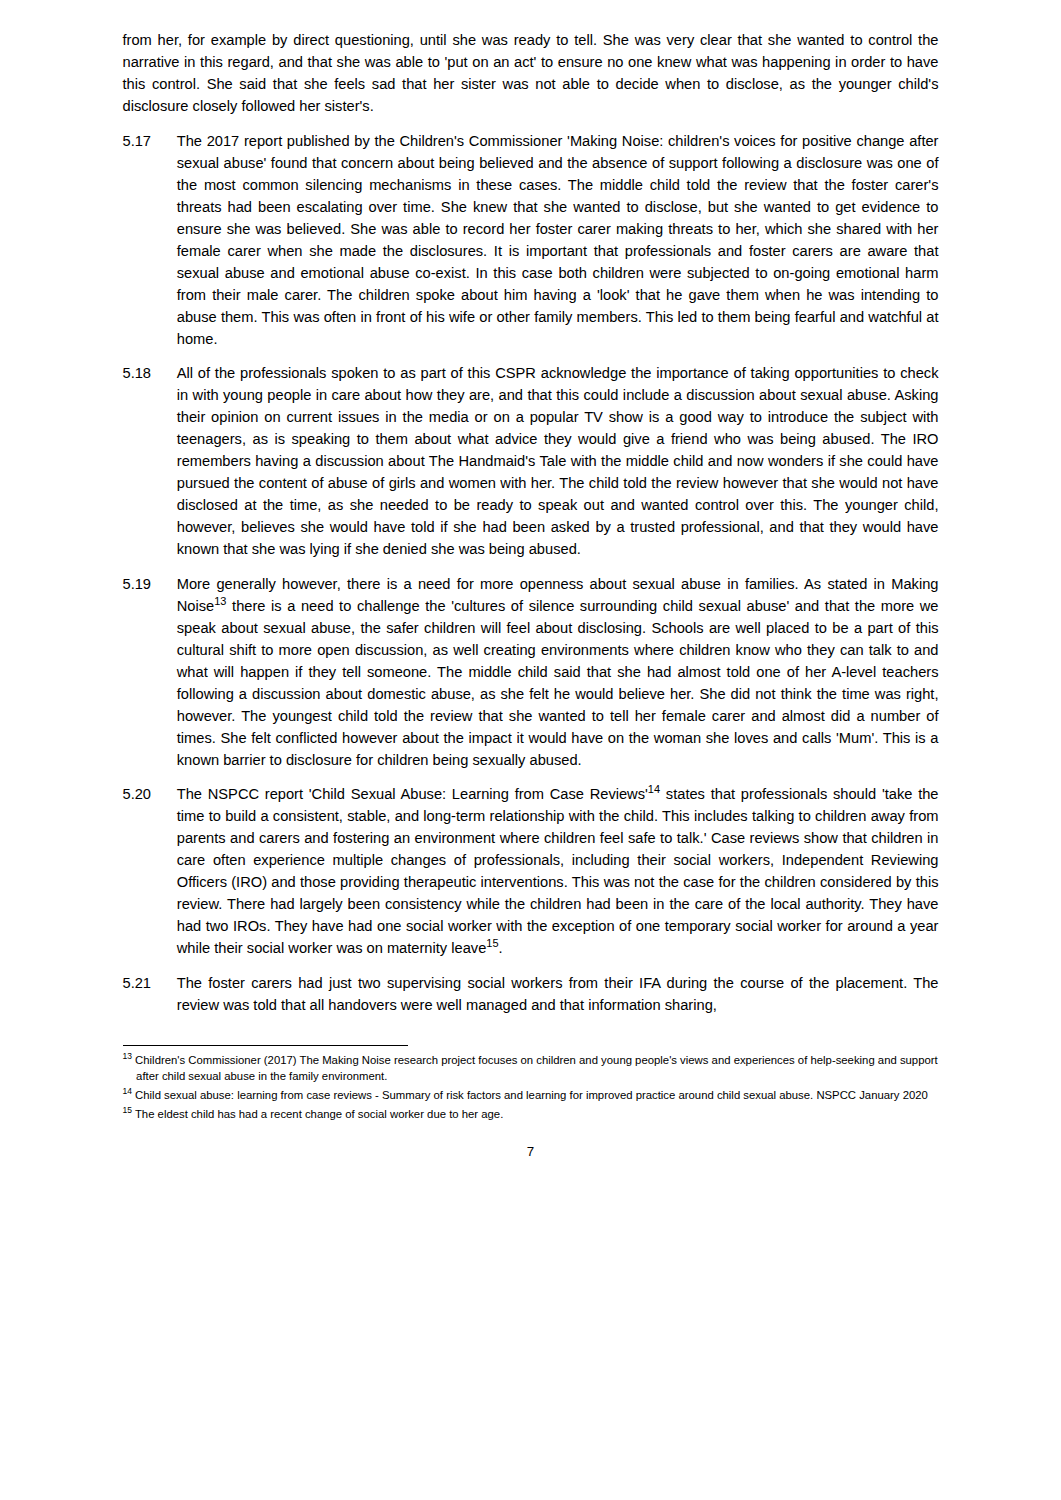from her, for example by direct questioning, until she was ready to tell. She was very clear that she wanted to control the narrative in this regard, and that she was able to 'put on an act' to ensure no one knew what was happening in order to have this control. She said that she feels sad that her sister was not able to decide when to disclose, as the younger child's disclosure closely followed her sister's.
5.17
The 2017 report published by the Children's Commissioner 'Making Noise: children's voices for positive change after sexual abuse' found that concern about being believed and the absence of support following a disclosure was one of the most common silencing mechanisms in these cases. The middle child told the review that the foster carer's threats had been escalating over time. She knew that she wanted to disclose, but she wanted to get evidence to ensure she was believed. She was able to record her foster carer making threats to her, which she shared with her female carer when she made the disclosures. It is important that professionals and foster carers are aware that sexual abuse and emotional abuse co-exist. In this case both children were subjected to on-going emotional harm from their male carer. The children spoke about him having a 'look' that he gave them when he was intending to abuse them. This was often in front of his wife or other family members. This led to them being fearful and watchful at home.
5.18
All of the professionals spoken to as part of this CSPR acknowledge the importance of taking opportunities to check in with young people in care about how they are, and that this could include a discussion about sexual abuse. Asking their opinion on current issues in the media or on a popular TV show is a good way to introduce the subject with teenagers, as is speaking to them about what advice they would give a friend who was being abused. The IRO remembers having a discussion about The Handmaid's Tale with the middle child and now wonders if she could have pursued the content of abuse of girls and women with her. The child told the review however that she would not have disclosed at the time, as she needed to be ready to speak out and wanted control over this. The younger child, however, believes she would have told if she had been asked by a trusted professional, and that they would have known that she was lying if she denied she was being abused.
5.19
More generally however, there is a need for more openness about sexual abuse in families. As stated in Making Noise13 there is a need to challenge the 'cultures of silence surrounding child sexual abuse' and that the more we speak about sexual abuse, the safer children will feel about disclosing. Schools are well placed to be a part of this cultural shift to more open discussion, as well creating environments where children know who they can talk to and what will happen if they tell someone. The middle child said that she had almost told one of her A-level teachers following a discussion about domestic abuse, as she felt he would believe her. She did not think the time was right, however. The youngest child told the review that she wanted to tell her female carer and almost did a number of times. She felt conflicted however about the impact it would have on the woman she loves and calls 'Mum'. This is a known barrier to disclosure for children being sexually abused.
5.20
The NSPCC report 'Child Sexual Abuse: Learning from Case Reviews'14 states that professionals should 'take the time to build a consistent, stable, and long-term relationship with the child. This includes talking to children away from parents and carers and fostering an environment where children feel safe to talk.' Case reviews show that children in care often experience multiple changes of professionals, including their social workers, Independent Reviewing Officers (IRO) and those providing therapeutic interventions. This was not the case for the children considered by this review. There had largely been consistency while the children had been in the care of the local authority. They have had two IROs. They have had one social worker with the exception of one temporary social worker for around a year while their social worker was on maternity leave15.
5.21
The foster carers had just two supervising social workers from their IFA during the course of the placement. The review was told that all handovers were well managed and that information sharing,
13 Children's Commissioner (2017) The Making Noise research project focuses on children and young people's views and experiences of help-seeking and support after child sexual abuse in the family environment.
14 Child sexual abuse: learning from case reviews - Summary of risk factors and learning for improved practice around child sexual abuse. NSPCC January 2020
15 The eldest child has had a recent change of social worker due to her age.
7